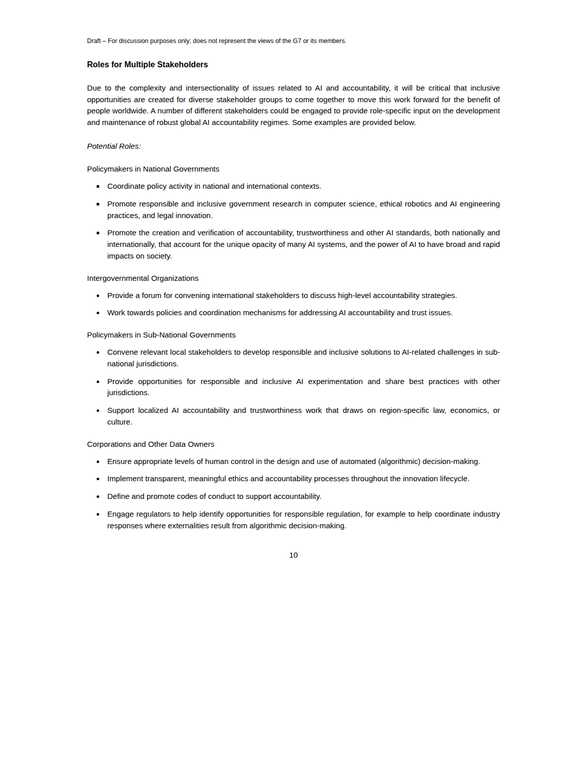Draft – For discussion purposes only; does not represent the views of the G7 or its members.
Roles for Multiple Stakeholders
Due to the complexity and intersectionality of issues related to AI and accountability, it will be critical that inclusive opportunities are created for diverse stakeholder groups to come together to move this work forward for the benefit of people worldwide. A number of different stakeholders could be engaged to provide role-specific input on the development and maintenance of robust global AI accountability regimes. Some examples are provided below.
Potential Roles:
Policymakers in National Governments
Coordinate policy activity in national and international contexts.
Promote responsible and inclusive government research in computer science, ethical robotics and AI engineering practices, and legal innovation.
Promote the creation and verification of accountability, trustworthiness and other AI standards, both nationally and internationally, that account for the unique opacity of many AI systems, and the power of AI to have broad and rapid impacts on society.
Intergovernmental Organizations
Provide a forum for convening international stakeholders to discuss high-level accountability strategies.
Work towards policies and coordination mechanisms for addressing AI accountability and trust issues.
Policymakers in Sub-National Governments
Convene relevant local stakeholders to develop responsible and inclusive solutions to AI-related challenges in sub-national jurisdictions.
Provide opportunities for responsible and inclusive AI experimentation and share best practices with other jurisdictions.
Support localized AI accountability and trustworthiness work that draws on region-specific law, economics, or culture.
Corporations and Other Data Owners
Ensure appropriate levels of human control in the design and use of automated (algorithmic) decision-making.
Implement transparent, meaningful ethics and accountability processes throughout the innovation lifecycle.
Define and promote codes of conduct to support accountability.
Engage regulators to help identify opportunities for responsible regulation, for example to help coordinate industry responses where externalities result from algorithmic decision-making.
10